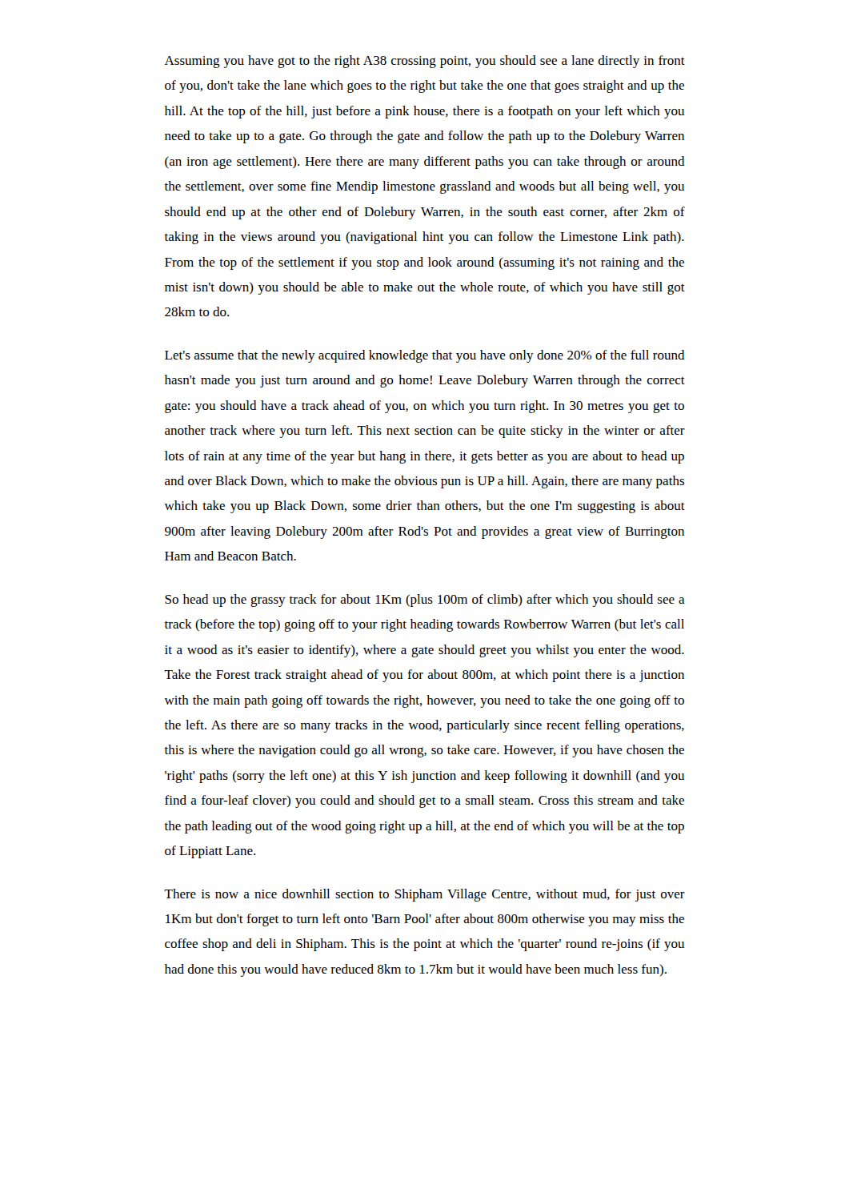Assuming you have got to the right A38 crossing point, you should see a lane directly in front of you, don't take the lane which goes to the right but take the one that goes straight and up the hill. At the top of the hill, just before a pink house, there is a footpath on your left which you need to take up to a gate. Go through the gate and follow the path up to the Dolebury Warren (an iron age settlement). Here there are many different paths you can take through or around the settlement, over some fine Mendip limestone grassland and woods but all being well, you should end up at the other end of Dolebury Warren, in the south east corner, after 2km of taking in the views around you (navigational hint you can follow the Limestone Link path). From the top of the settlement if you stop and look around (assuming it's not raining and the mist isn't down) you should be able to make out the whole route, of which you have still got 28km to do.
Let's assume that the newly acquired knowledge that you have only done 20% of the full round hasn't made you just turn around and go home! Leave Dolebury Warren through the correct gate: you should have a track ahead of you, on which you turn right. In 30 metres you get to another track where you turn left. This next section can be quite sticky in the winter or after lots of rain at any time of the year but hang in there, it gets better as you are about to head up and over Black Down, which to make the obvious pun is UP a hill. Again, there are many paths which take you up Black Down, some drier than others, but the one I'm suggesting is about 900m after leaving Dolebury 200m after Rod's Pot and provides a great view of Burrington Ham and Beacon Batch.
So head up the grassy track for about 1Km (plus 100m of climb) after which you should see a track (before the top) going off to your right heading towards Rowberrow Warren (but let's call it a wood as it's easier to identify), where a gate should greet you whilst you enter the wood. Take the Forest track straight ahead of you for about 800m, at which point there is a junction with the main path going off towards the right, however, you need to take the one going off to the left. As there are so many tracks in the wood, particularly since recent felling operations, this is where the navigation could go all wrong, so take care. However, if you have chosen the 'right' paths (sorry the left one) at this Y ish junction and keep following it downhill (and you find a four-leaf clover) you could and should get to a small steam. Cross this stream and take the path leading out of the wood going right up a hill, at the end of which you will be at the top of Lippiatt Lane.
There is now a nice downhill section to Shipham Village Centre, without mud, for just over 1Km but don't forget to turn left onto 'Barn Pool' after about 800m otherwise you may miss the coffee shop and deli in Shipham. This is the point at which the 'quarter' round re-joins (if you had done this you would have reduced 8km to 1.7km but it would have been much less fun).